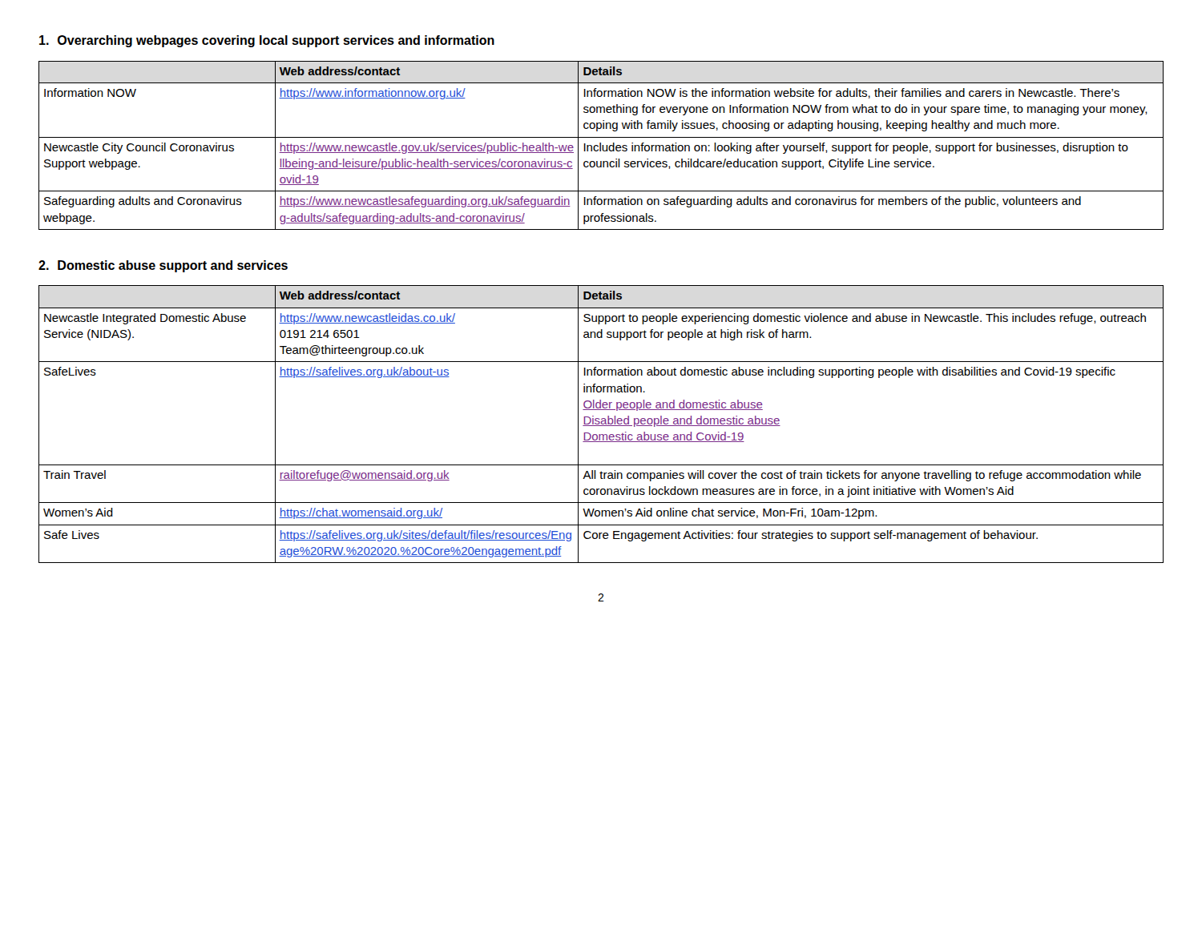1. Overarching webpages covering local support services and information
| | Web address/contact | Details |
| --- | --- | --- |
| Information NOW | https://www.informationnow.org.uk/ | Information NOW is the information website for adults, their families and carers in Newcastle. There’s something for everyone on Information NOW from what to do in your spare time, to managing your money, coping with family issues, choosing or adapting housing, keeping healthy and much more. |
| Newcastle City Council Coronavirus Support webpage. | https://www.newcastle.gov.uk/services/public-health-wellbeing-and-leisure/public-health-services/coronavirus-covid-19 | Includes information on: looking after yourself, support for people, support for businesses, disruption to council services, childcare/education support, Citylife Line service. |
| Safeguarding adults and Coronavirus webpage. | https://www.newcastlesafeguarding.org.uk/safeguarding-adults/safeguarding-adults-and-coronavirus/ | Information on safeguarding adults and coronavirus for members of the public, volunteers and professionals. |
2. Domestic abuse support and services
| | Web address/contact | Details |
| --- | --- | --- |
| Newcastle Integrated Domestic Abuse Service (NIDAS). | https://www.newcastleidas.co.uk/ 0191 214 6501 Team@thirteengroup.co.uk | Support to people experiencing domestic violence and abuse in Newcastle. This includes refuge, outreach and support for people at high risk of harm. |
| SafeLives | https://safelives.org.uk/about-us | Information about domestic abuse including supporting people with disabilities and Covid-19 specific information. Older people and domestic abuse Disabled people and domestic abuse Domestic abuse and Covid-19 |
| Train Travel | railtorefuge@womensaid.org.uk | All train companies will cover the cost of train tickets for anyone travelling to refuge accommodation while coronavirus lockdown measures are in force, in a joint initiative with Women’s Aid |
| Women’s Aid | https://chat.womensaid.org.uk/ | Women’s Aid online chat service, Mon-Fri, 10am-12pm. |
| Safe Lives | https://safelives.org.uk/sites/default/files/resources/Engage%20RW.%202020.%20Core%20engagement.pdf | Core Engagement Activities: four strategies to support self-management of behaviour. |
2